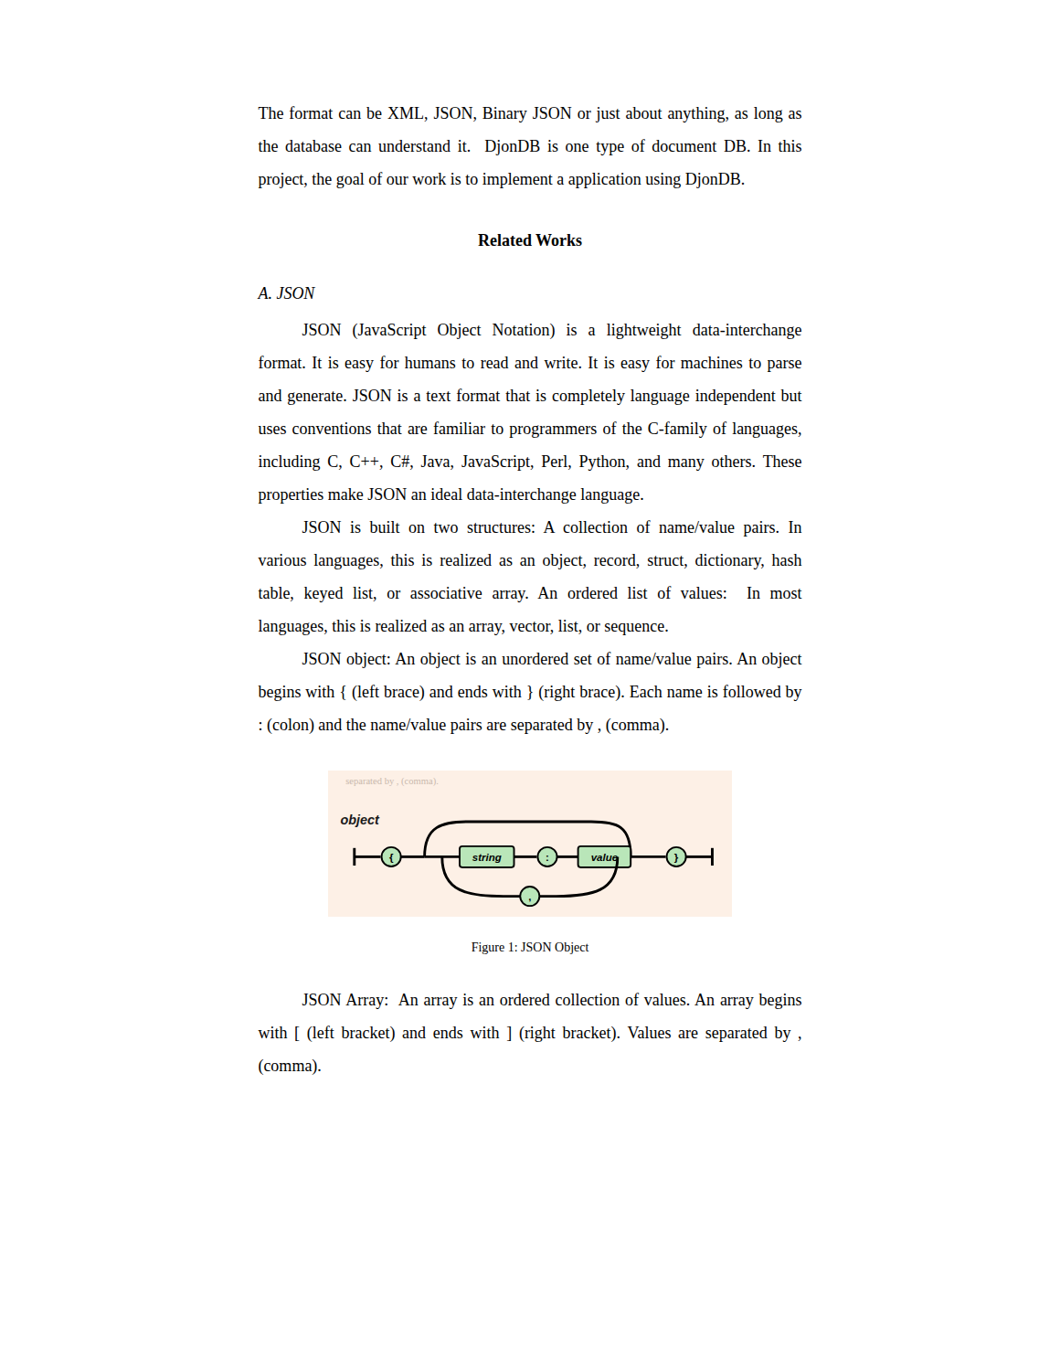The format can be XML, JSON, Binary JSON or just about anything, as long as the database can understand it. DjonDB is one type of document DB. In this project, the goal of our work is to implement a application using DjonDB.
Related Works
A. JSON
JSON (JavaScript Object Notation) is a lightweight data-interchange format. It is easy for humans to read and write. It is easy for machines to parse and generate. JSON is a text format that is completely language independent but uses conventions that are familiar to programmers of the C-family of languages, including C, C++, C#, Java, JavaScript, Perl, Python, and many others. These properties make JSON an ideal data-interchange language.
JSON is built on two structures: A collection of name/value pairs. In various languages, this is realized as an object, record, struct, dictionary, hash table, keyed list, or associative array. An ordered list of values: In most languages, this is realized as an array, vector, list, or sequence.
JSON object: An object is an unordered set of name/value pairs. An object begins with { (left brace) and ends with } (right brace). Each name is followed by : (colon) and the name/value pairs are separated by , (comma).
separated by , (comma). object { string : value } ,
Figure 1: JSON Object
JSON Array: An array is an ordered collection of values. An array begins with [ (left bracket) and ends with ] (right bracket). Values are separated by , (comma).